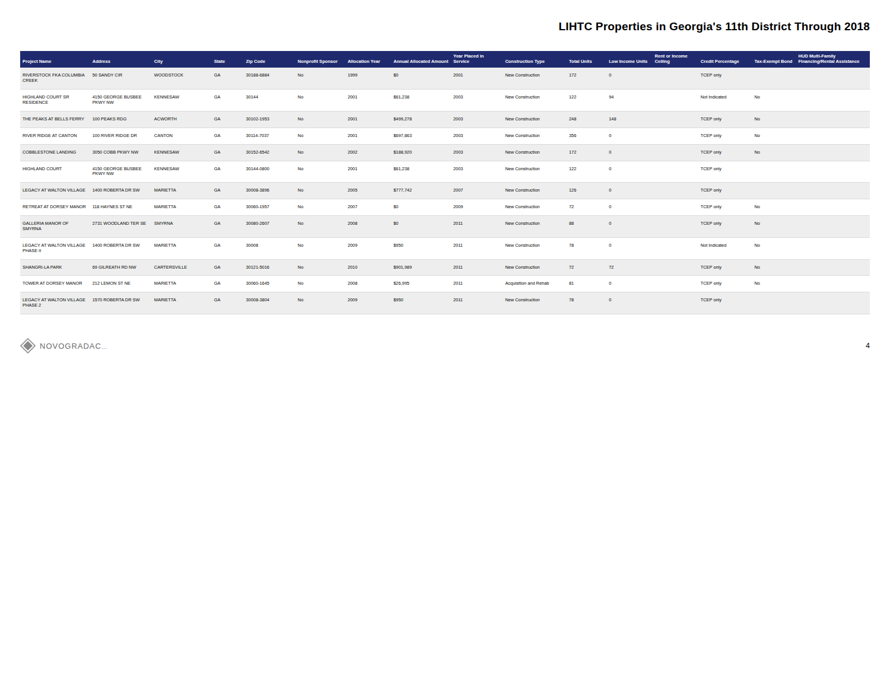LIHTC Properties in Georgia's 11th District Through 2018
| Project Name | Address | City | State | Zip Code | Nonprofit Sponsor | Allocation Year | Annual Allocated Amount | Year Placed in Service | Construction Type | Total Units | Low Income Units | Rent or Income Ceiling | Credit Percentage | Tax-Exempt Bond | HUD Multi-Family Financing/Rental Assistance |
| --- | --- | --- | --- | --- | --- | --- | --- | --- | --- | --- | --- | --- | --- | --- | --- |
| RIVERSTOCK FKA COLUMBIA CREEK | 50 SANDY CIR | WOODSTOCK | GA | 30188-6884 | No | 1999 | $0 | 2001 | New Construction | 172 | 0 | | TCEP only | | |
| HIGHLAND COURT SR RESIDENCE | 4150 GEORGE BUSBEE PKWY NW | KENNESAW | GA | 30144 | No | 2001 | $61,238 | 2003 | New Construction | 122 | 94 | | Not Indicated | No | |
| THE PEAKS AT BELLS FERRY | 100 PEAKS RDG | ACWORTH | GA | 30102-1953 | No | 2001 | $499,278 | 2003 | New Construction | 248 | 148 | | TCEP only | No | |
| RIVER RIDGE AT CANTON | 100 RIVER RIDGE DR | CANTON | GA | 30114-7037 | No | 2001 | $697,863 | 2003 | New Construction | 356 | 0 | | TCEP only | No | |
| COBBLESTONE LANDING | 3050 COBB PKWY NW | KENNESAW | GA | 30152-6542 | No | 2002 | $188,920 | 2003 | New Construction | 172 | 0 | | TCEP only | No | |
| HIGHLAND COURT | 4150 GEORGE BUSBEE PKWY NW | KENNESAW | GA | 30144-0800 | No | 2001 | $61,238 | 2003 | New Construction | 122 | 0 | | TCEP only | | |
| LEGACY AT WALTON VILLAGE | 1400 ROBERTA DR SW | MARIETTA | GA | 30008-3896 | No | 2005 | $777,742 | 2007 | New Construction | 126 | 0 | | TCEP only | | |
| RETREAT AT DORSEY MANOR | 118 HAYNES ST NE | MARIETTA | GA | 30060-1957 | No | 2007 | $0 | 2009 | New Construction | 72 | 0 | | TCEP only | No | |
| GALLERIA MANOR OF SMYRNA | 2731 WOODLAND TER SE | SMYRNA | GA | 30080-2607 | No | 2008 | $0 | 2011 | New Construction | 88 | 0 | | TCEP only | No | |
| LEGACY AT WALTON VILLAGE PHASE II | 1400 ROBERTA DR SW | MARIETTA | GA | 30008 | No | 2009 | $950 | 2011 | New Construction | 78 | 0 | | Not Indicated | No | |
| SHANGRI-LA PARK | 69 GILREATH RD NW | CARTERSVILLE | GA | 30121-5016 | No | 2010 | $901,989 | 2011 | New Construction | 72 | 72 | | TCEP only | No | |
| TOWER AT DORSEY MANOR | 212 LEMON ST NE | MARIETTA | GA | 30060-1645 | No | 2008 | $26,995 | 2011 | Acquisition and Rehab | 81 | 0 | | TCEP only | No | |
| LEGACY AT WALTON VILLAGE PHASE 2 | 1570 ROBERTA DR SW | MARIETTA | GA | 30008-3804 | No | 2009 | $950 | 2011 | New Construction | 78 | 0 | | TCEP only | | |
NOVOGRADAC…
4